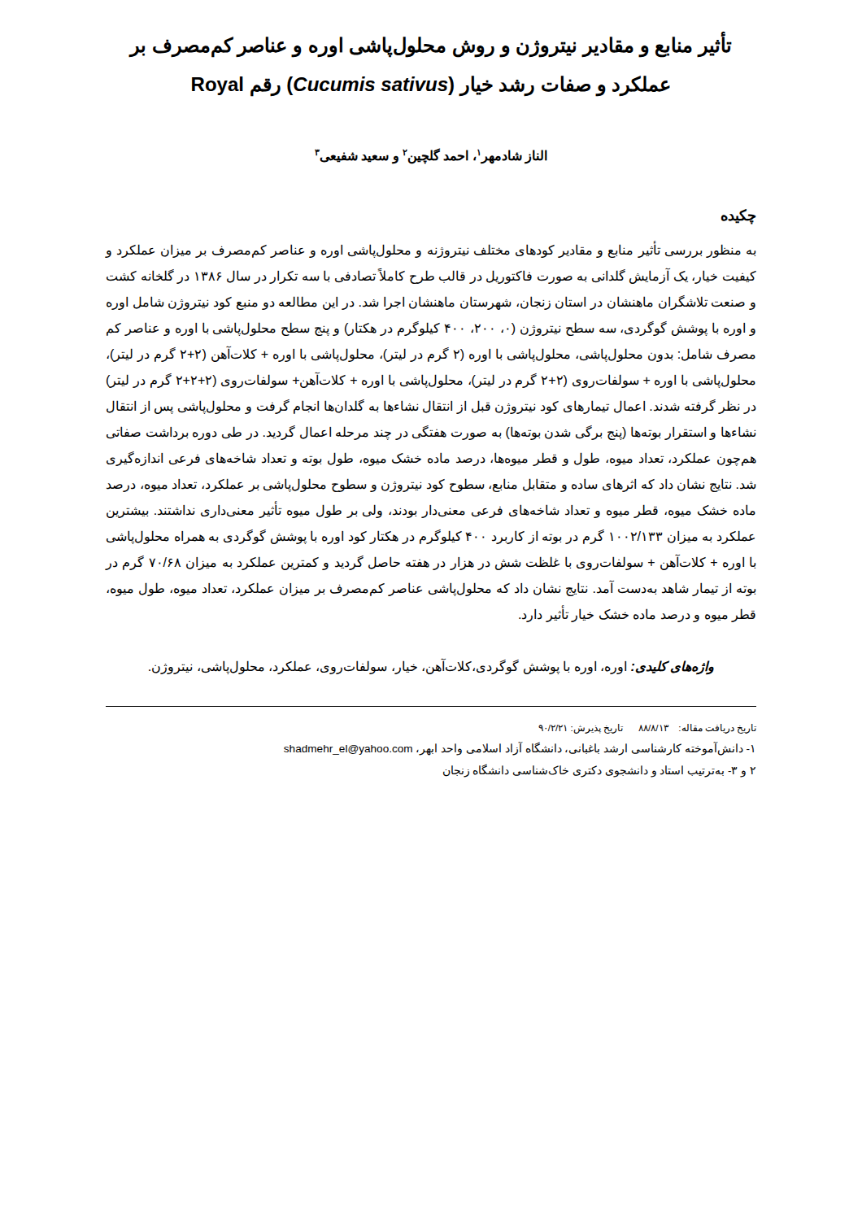تأثیر منابع و مقادیر نیتروژن و روش محلول‌پاشی اوره و عناصر کم‌مصرف بر عملکرد و صفات رشد خیار (Cucumis sativus) رقم Royal
الناز شادمهر۱، احمد گلچین۲ و سعید شفیعی۳
چکیده
به منظور بررسی تأثیر منابع و مقادیر کودهای مختلف نیتروژنه و محلول‌پاشی اوره و عناصر کم‌مصرف بر میزان عملکرد و کیفیت خیار، یک آزمایش گلدانی به صورت فاکتوریل در قالب طرح کاملاً تصادفی با سه تکرار در سال ۱۳۸۶ در گلخانه کشت و صنعت تلاشگران ماهنشان در استان زنجان، شهرستان ماهنشان اجرا شد. در این مطالعه دو منبع کود نیتروژن شامل اوره و اوره با پوشش گوگردی، سه سطح نیتروژن (۰، ۲۰۰، ۴۰۰ کیلوگرم در هکتار) و پنج سطح محلول‌پاشی با اوره و عناصر کم مصرف شامل: بدون محلول‌پاشی، محلول‌پاشی با اوره (۲ گرم در لیتر)، محلول‌پاشی با اوره + کلات‌آهن (۲+۲ گرم در لیتر)، محلول‌پاشی با اوره + سولفات‌روی (۲+۲ گرم در لیتر)، محلول‌پاشی با اوره + کلات‌آهن+ سولفات‌روی (۲+۲+۲ گرم در لیتر) در نظر گرفته شدند. اعمال تیمارهای کود نیتروژن قبل از انتقال نشاءها به گلدان‌ها انجام گرفت و محلول‌پاشی پس از انتقال نشاءها و استقرار بوته‌ها (پنج برگی شدن بوته‌ها) به صورت هفتگی در چند مرحله اعمال گردید. در طی دوره برداشت صفاتی هم‌چون عملکرد، تعداد میوه، طول و قطر میوه‌ها، درصد ماده خشک میوه، طول بوته و تعداد شاخه‌های فرعی اندازه‌گیری شد. نتایج نشان داد که اثرهای ساده و متقابل منابع، سطوح کود نیتروژن و سطوح محلول‌پاشی بر عملکرد، تعداد میوه، درصد ماده خشک میوه، قطر میوه و تعداد شاخه‌های فرعی معنی‌دار بودند، ولی بر طول میوه تأثیر معنی‌داری نداشتند. بیشترین عملکرد به میزان ۱۰۰۲/۱۳۳ گرم در بوته از کاربرد ۴۰۰ کیلوگرم در هکتار کود اوره با پوشش گوگردی به همراه محلول‌پاشی با اوره + کلات‌آهن + سولفات‌روی با غلظت شش در هزار در هفته حاصل گردید و کمترین عملکرد به میزان ۷۰/۶۸ گرم در بوته از تیمار شاهد به‌دست آمد. نتایج نشان داد که محلول‌پاشی عناصر کم‌مصرف بر میزان عملکرد، تعداد میوه، طول میوه، قطر میوه و درصد ماده خشک خیار تأثیر دارد.
واژه‌های کلیدی: اوره، اوره با پوشش گوگردی،کلات‌آهن، خیار، سولفات‌روی، عملکرد، محلول‌پاشی، نیتروژن.
تاریخ دریافت مقاله: ۸۸/۸/۱۳ تاریخ پذیرش: ۹۰/۲/۲۱
۱- دانش‌آموخته کارشناسی ارشد باغبانی، دانشگاه آزاد اسلامی واحد ابهر، shadmehr_el@yahoo.com
۲ و ۳- به‌ترتیب استاد و دانشجوی دکتری خاک‌شناسی دانشگاه زنجان